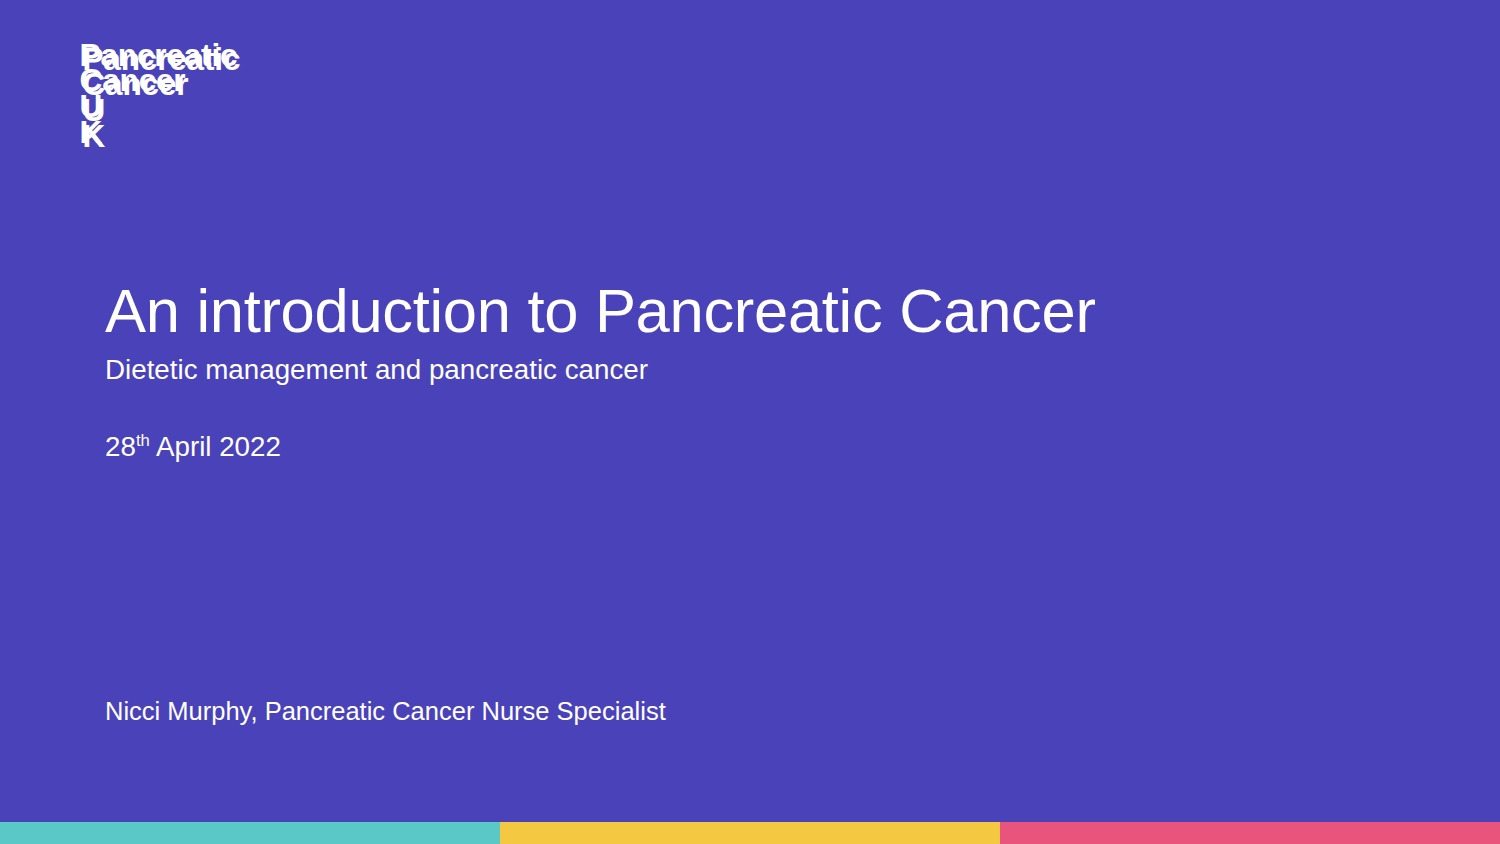Pancreatic Cancer U K Pancreatic Cancer U K
An introduction to Pancreatic Cancer
Dietetic management and pancreatic cancer
28th April 2022
Nicci Murphy, Pancreatic Cancer Nurse Specialist